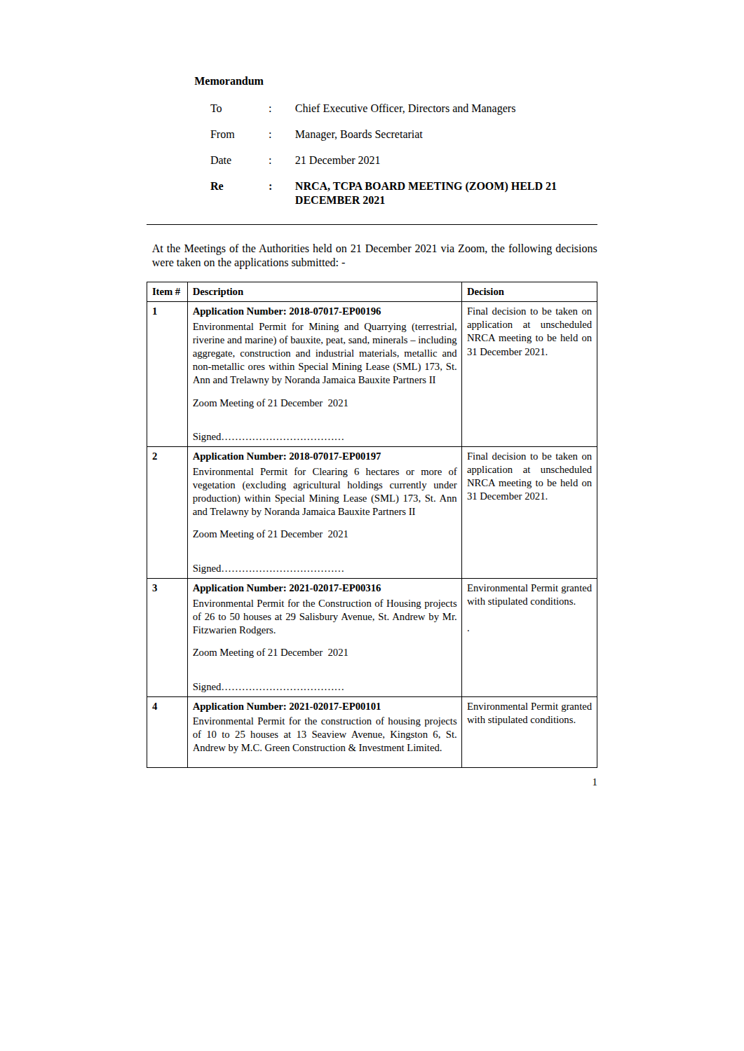Memorandum
| To | : | Chief Executive Officer, Directors and Managers |
| From | : | Manager, Boards Secretariat |
| Date | : | 21 December 2021 |
| Re | : | NRCA, TCPA BOARD MEETING (ZOOM) HELD 21 DECEMBER 2021 |
At the Meetings of the Authorities held on 21 December 2021 via Zoom, the following decisions were taken on the applications submitted: -
| Item # | Description | Decision |
| --- | --- | --- |
| 1 | Application Number: 2018-07017-EP00196 Environmental Permit for Mining and Quarrying (terrestrial, riverine and marine) of bauxite, peat, sand, minerals – including aggregate, construction and industrial materials, metallic and non-metallic ores within Special Mining Lease (SML) 173, St. Ann and Trelawny by Noranda Jamaica Bauxite Partners II Zoom Meeting of 21 December 2021 Signed……………………………… | Final decision to be taken on application at unscheduled NRCA meeting to be held on 31 December 2021. |
| 2 | Application Number: 2018-07017-EP00197 Environmental Permit for Clearing 6 hectares or more of vegetation (excluding agricultural holdings currently under production) within Special Mining Lease (SML) 173, St. Ann and Trelawny by Noranda Jamaica Bauxite Partners II Zoom Meeting of 21 December 2021 Signed……………………………… | Final decision to be taken on application at unscheduled NRCA meeting to be held on 31 December 2021. |
| 3 | Application Number: 2021-02017-EP00316 Environmental Permit for the Construction of Housing projects of 26 to 50 houses at 29 Salisbury Avenue, St. Andrew by Mr. Fitzwarien Rodgers. Zoom Meeting of 21 December 2021 Signed……………………………… | Environmental Permit granted with stipulated conditions. . |
| 4 | Application Number: 2021-02017-EP00101 Environmental Permit for the construction of housing projects of 10 to 25 houses at 13 Seaview Avenue, Kingston 6, St. Andrew by M.C. Green Construction & Investment Limited. | Environmental Permit granted with stipulated conditions. |
1